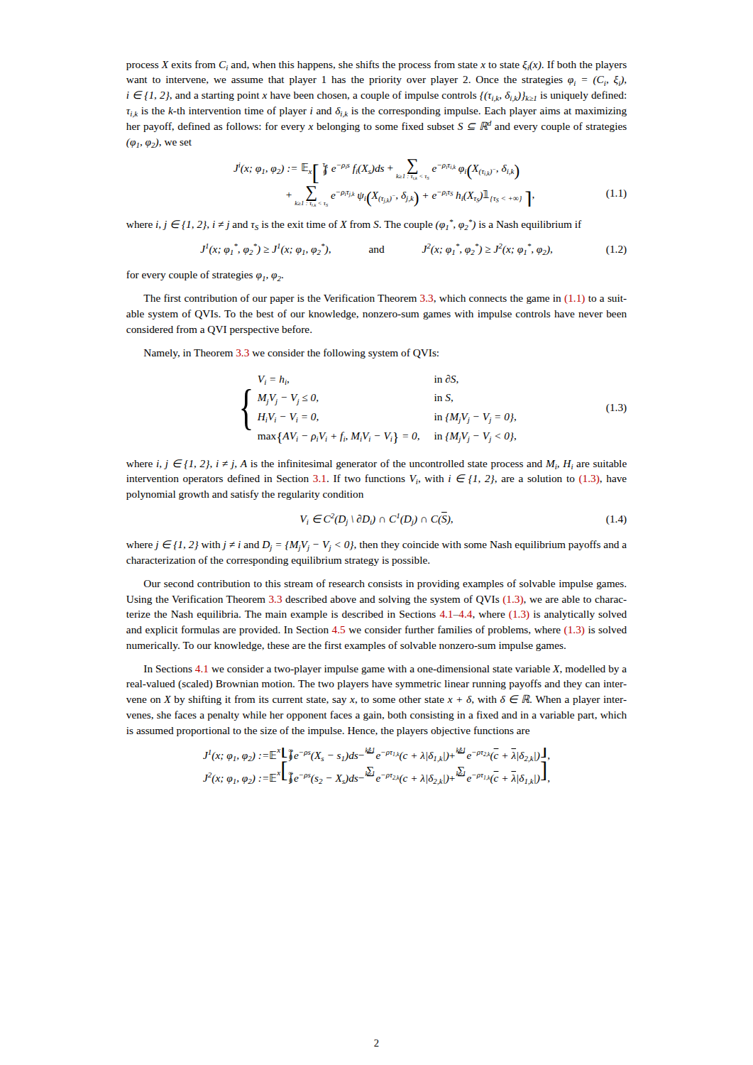process X exits from Ci and, when this happens, she shifts the process from state x to state ξi(x). If both the players want to intervene, we assume that player 1 has the priority over player 2. Once the strategies φi = (Ci, ξi), i ∈ {1, 2}, and a starting point x have been chosen, a couple of impulse controls {(τi,k, δi,k)}k≥1 is uniquely defined: τi,k is the k-th intervention time of player i and δi,k is the corresponding impulse. Each player aims at maximizing her payoff, defined as follows: for every x belonging to some fixed subset S ⊆ ℝd and every couple of strategies (φ1, φ2), we set
Ji(x; φ1, φ2) := 𝔼x[ τS∫0 e−ρis fi(Xs)ds + ∑k≥1 : τi,k < τS e−ρiτi,k φi(X(τi,k)−, δi,k)
+ ∑k≥1 : τj,k < τS e−ρiτj,k ψi(X(τj,k)−, δj,k) + e−ρiτS hi(XτS) 𝟙{τS < +∞} ],
(1.1)
where i, j ∈ {1, 2}, i ≠ j and τS is the exit time of X from S. The couple (φ1*, φ2*) is a Nash equilibrium if
J1(x; φ1*, φ2*) ≥ J1(x; φ1, φ2*), and J2(x; φ1*, φ2*) ≥ J2(x; φ1*, φ2),
(1.2)
for every couple of strategies φ1, φ2.
The first contribution of our paper is the Verification Theorem 3.3, which connects the game in (1.1) to a suitable system of QVIs. To the best of our knowledge, nonzero-sum games with impulse controls have never been considered from a QVI perspective before.
Namely, in Theorem 3.3 we consider the following system of QVIs:
{
| V i = h i , | in ∂S , |
| M j V j − V j ≤ 0, | in S , |
| H i V i − V i = 0, | in { M j V j − V j = 0} , |
| max { A V i − ρ i V i + f i , M i V i − V i } = 0, | in { M j V j − V j < 0} , |
(1.3)
where i, j ∈ {1, 2}, i ≠ j, A is the infinitesimal generator of the uncontrolled state process and Mi, Hi are suitable intervention operators defined in Section 3.1. If two functions Vi, with i ∈ {1, 2}, are a solution to (1.3), have polynomial growth and satisfy the regularity condition
Vi ∈ C2(Dj \ ∂Di) ∩ C1(Dj) ∩ C(S),
(1.4)
where j ∈ {1, 2} with j ≠ i and Dj = {MjVj − Vj < 0}, then they coincide with some Nash equilibrium payoffs and a characterization of the corresponding equilibrium strategy is possible.
Our second contribution to this stream of research consists in providing examples of solvable impulse games. Using the Verification Theorem 3.3 described above and solving the system of QVIs (1.3), we are able to characterize the Nash equilibria. The main example is described in Sections 4.1–4.4, where (1.3) is analytically solved and explicit formulas are provided. In Section 4.5 we consider further families of problems, where (1.3) is solved numerically. To our knowledge, these are the first examples of solvable nonzero-sum impulse games.
In Sections 4.1 we consider a two-player impulse game with a one-dimensional state variable X, modelled by a real-valued (scaled) Brownian motion. The two players have symmetric linear running payoffs and they can intervene on X by shifting it from its current state, say x, to some other state x + δ, with δ ∈ ℝ. When a player intervenes, she faces a penalty while her opponent faces a gain, both consisting in a fixed and in a variable part, which is assumed proportional to the size of the impulse. Hence, the players objective functions are
J1(x; φ1, φ2) :=𝔼x[ ∞∫0 e−ρs(Xs − s1)ds − ∑k≥1 e−ρτ1,k(c + λ|δ1,k|) + ∑k≥1 e−ρτ2,k(c + λ|δ2,k|)],
J2(x; φ1, φ2) :=𝔼x[ ∞∫0 e−ρs(s2 − Xs)ds − ∑k≥1 e−ρτ2,k(c + λ|δ2,k|) + ∑k≥1 e−ρτ1,k(c + λ|δ1,k|)],
2